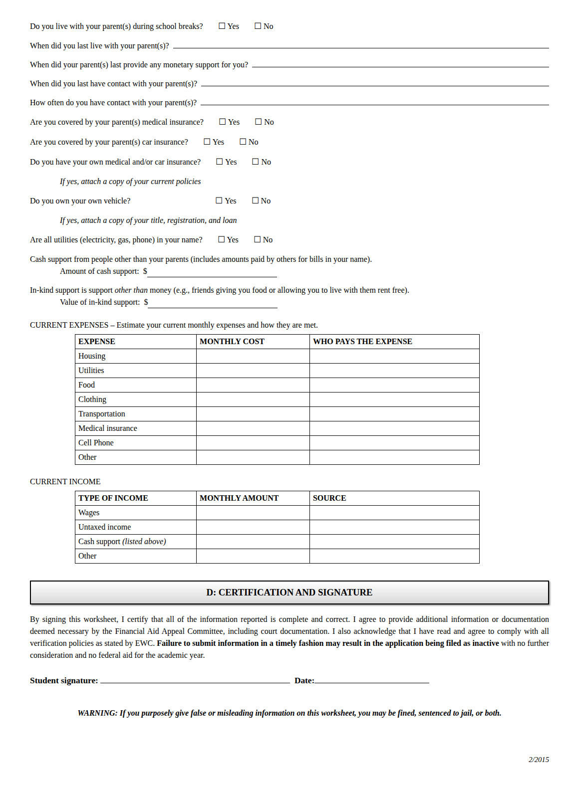Do you live with your parent(s) during school breaks? ☐Yes☐No
When did you last live with your parent(s)?
When did your parent(s) last provide any monetary support for you?
When did you last have contact with your parent(s)?
How often do you have contact with your parent(s)?
Are you covered by your parent(s) medical insurance? ☐Yes☐No
Are you covered by your parent(s) car insurance? ☐Yes☐No
Do you have your own medical and/or car insurance? ☐Yes☐No
If yes, attach a copy of your current policies
Do you own your own vehicle? ☐Yes☐No
If yes, attach a copy of your title, registration, and loan
Are all utilities (electricity, gas, phone) in your name? ☐Yes☐No
Cash support from people other than your parents (includes amounts paid by others for bills in your name).
Amount of cash support: $
In-kind support is support other than money (e.g., friends giving you food or allowing you to live with them rent free).
Value of in-kind support: $
CURRENT EXPENSES – Estimate your current monthly expenses and how they are met.
| EXPENSE | MONTHLY COST | WHO PAYS THE EXPENSE |
| --- | --- | --- |
| Housing | | |
| Utilities | | |
| Food | | |
| Clothing | | |
| Transportation | | |
| Medical insurance | | |
| Cell Phone | | |
| Other | | |
CURRENT INCOME
| TYPE OF INCOME | MONTHLY AMOUNT | SOURCE |
| --- | --- | --- |
| Wages | | |
| Untaxed income | | |
| Cash support (listed above) | | |
| Other | | |
D: CERTIFICATION AND SIGNATURE
By signing this worksheet, I certify that all of the information reported is complete and correct. I agree to provide additional information or documentation deemed necessary by the Financial Aid Appeal Committee, including court documentation. I also acknowledge that I have read and agree to comply with all verification policies as stated by EWC. Failure to submit information in a timely fashion may result in the application being filed as inactive with no further consideration and no federal aid for the academic year.
Student signature: Date:
WARNING: If you purposely give false or misleading information on this worksheet, you may be fined, sentenced to jail, or both.
2/2015